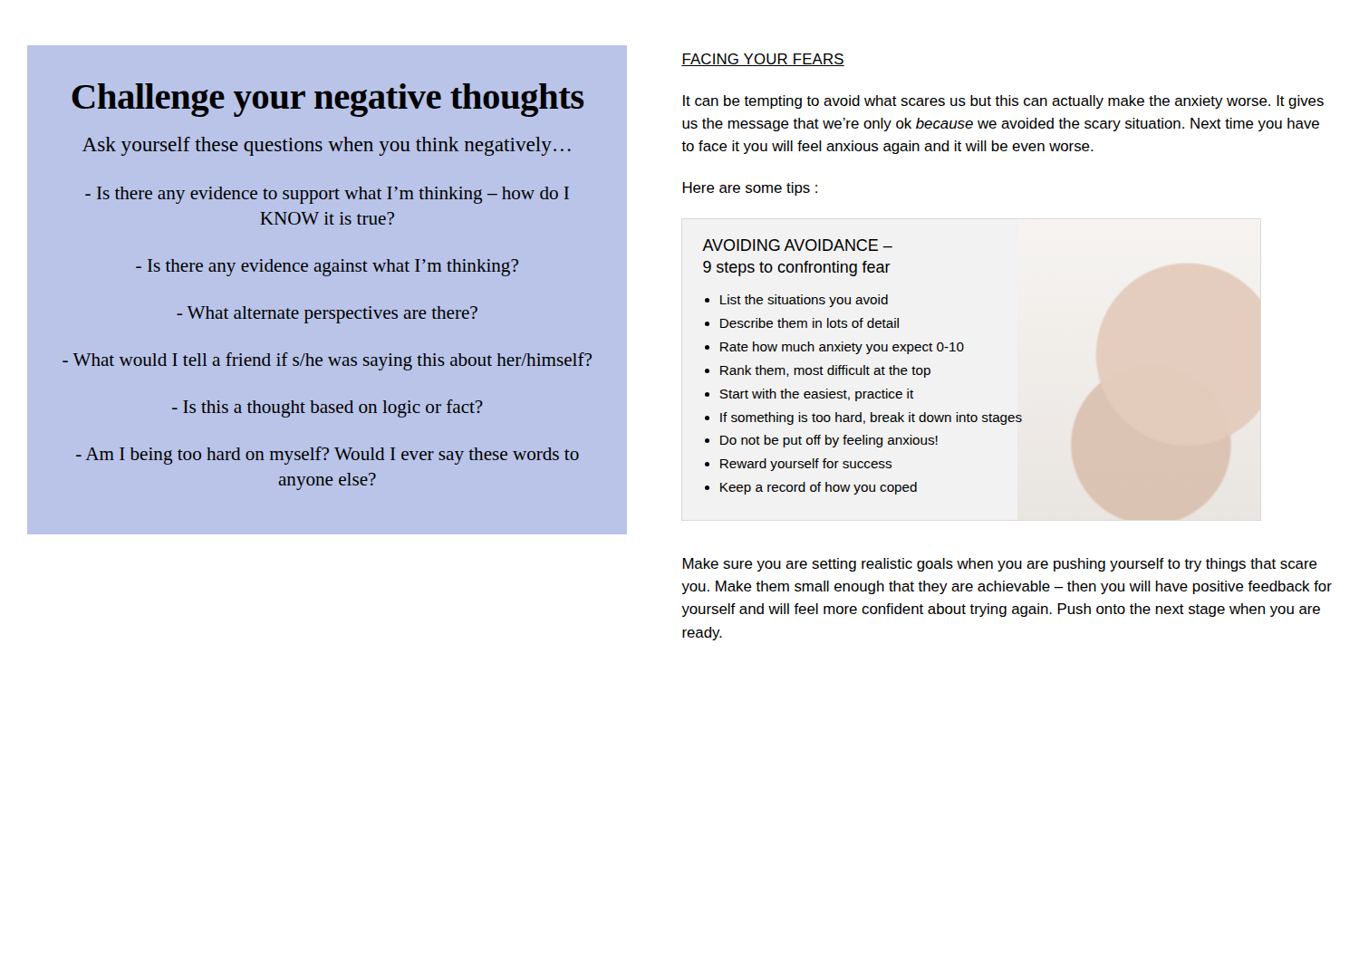Challenge your negative thoughts
Ask yourself these questions when you think negatively…
- Is there any evidence to support what I’m thinking – how do I KNOW it is true?
- Is there any evidence against what I’m thinking?
- What alternate perspectives are there?
- What would I tell a friend if s/he was saying this about her/himself?
- Is this a thought based on logic or fact?
- Am I being too hard on myself? Would I ever say these words to anyone else?
Facing your fears
It can be tempting to avoid what scares us but this can actually make the anxiety worse. It gives us the message that we’re only ok because we avoided the scary situation. Next time you have to face it you will feel anxious again and it will be even worse.
Here are some tips :
AVOIDING AVOIDANCE –
9 steps to confronting fear
List the situations you avoid
Describe them in lots of detail
Rate how much anxiety you expect 0-10
Rank them, most difficult at the top
Start with the easiest, practice it
If something is too hard, break it down into stages
Do not be put off by feeling anxious!
Reward yourself for success
Keep a record of how you coped
Graphic: a person holding up a hand, with the list “Avoiding avoidance – 9 steps to confronting fear”.
Make sure you are setting realistic goals when you are pushing yourself to try things that scare you. Make them small enough that they are achievable – then you will have positive feedback for yourself and will feel more confident about trying again. Push onto the next stage when you are ready.